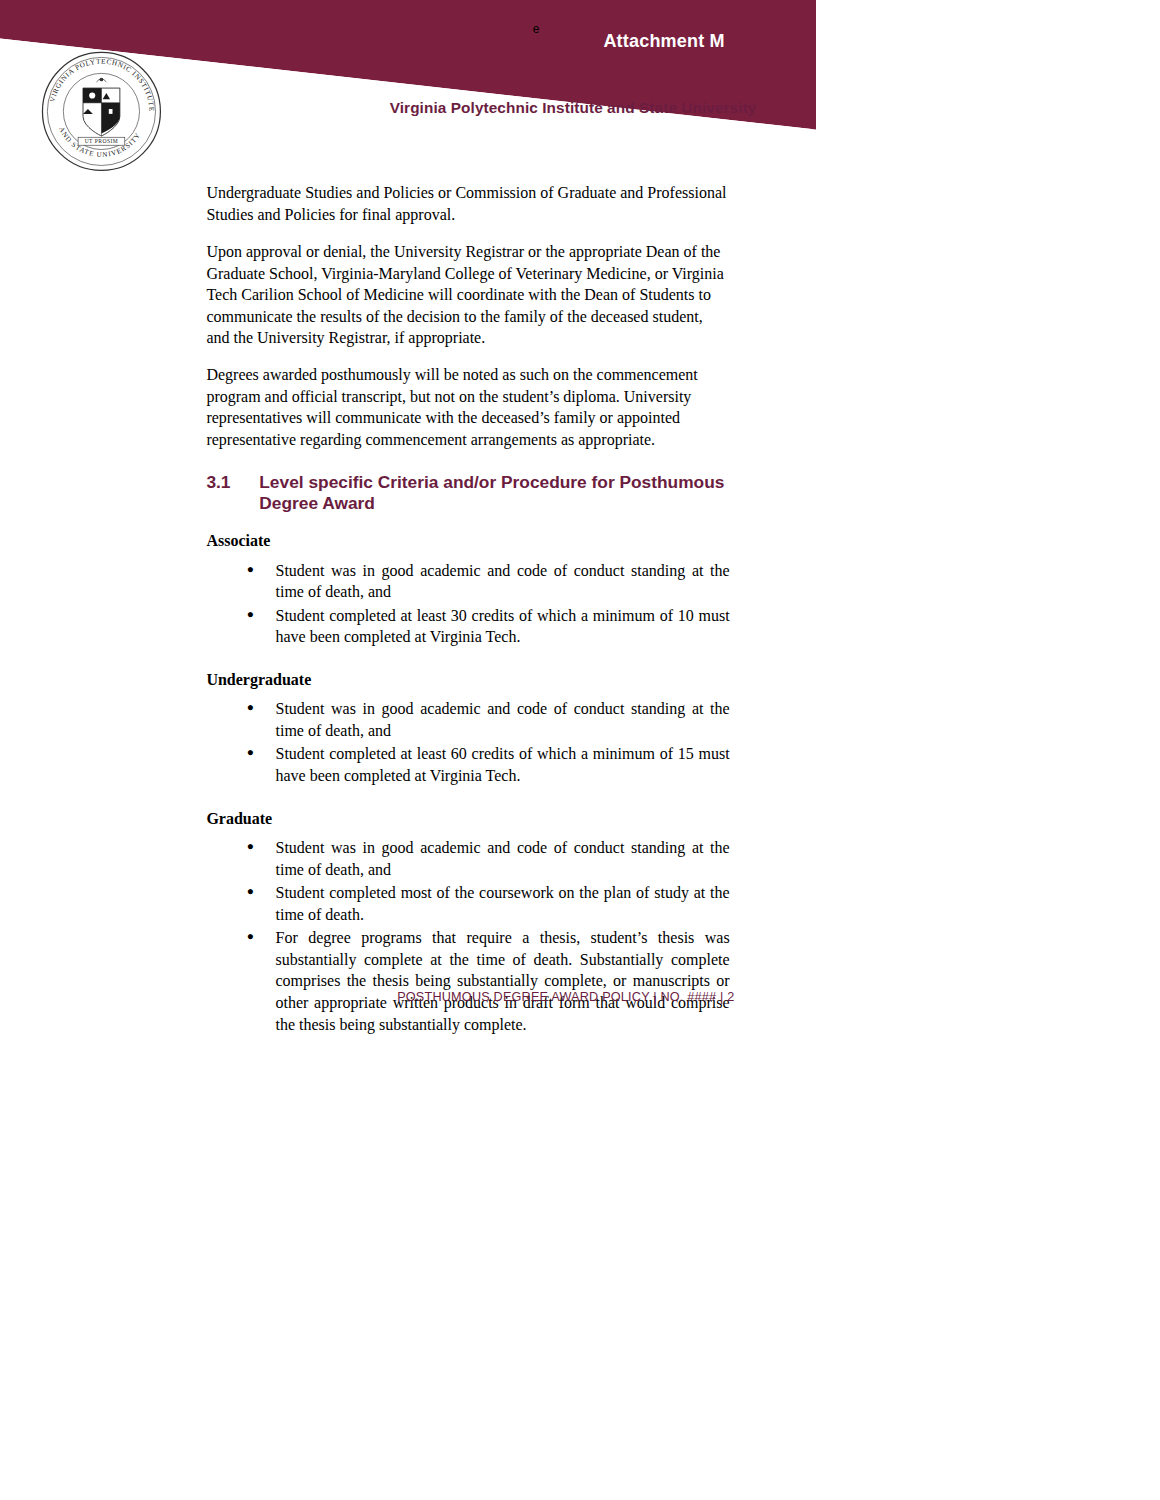e
Attachment M
VIRGINIA POLYTECHNIC INSTITUTE AND STATE UNIVERSITY UT PROSIM
Virginia Polytechnic Institute and State University
Undergraduate Studies and Policies or Commission of Graduate and Professional Studies and Policies for final approval.
Upon approval or denial, the University Registrar or the appropriate Dean of the Graduate School, Virginia-Maryland College of Veterinary Medicine, or Virginia Tech Carilion School of Medicine will coordinate with the Dean of Students to communicate the results of the decision to the family of the deceased student, and the University Registrar, if appropriate.
Degrees awarded posthumously will be noted as such on the commencement program and official transcript, but not on the student’s diploma. University representatives will communicate with the deceased’s family or appointed representative regarding commencement arrangements as appropriate.
3.1 Level specific Criteria and/or Procedure for Posthumous Degree Award
Associate
Student was in good academic and code of conduct standing at the time of death, and
Student completed at least 30 credits of which a minimum of 10 must have been completed at Virginia Tech.
Undergraduate
Student was in good academic and code of conduct standing at the time of death, and
Student completed at least 60 credits of which a minimum of 15 must have been completed at Virginia Tech.
Graduate
Student was in good academic and code of conduct standing at the time of death, and
Student completed most of the coursework on the plan of study at the time of death.
For degree programs that require a thesis, student’s thesis was substantially complete at the time of death. Substantially complete comprises the thesis being substantially complete, or manuscripts or other appropriate written products in draft form that would comprise the thesis being substantially complete.
POSTHUMOUS DEGREE AWARD POLICY | NO. #### | 2